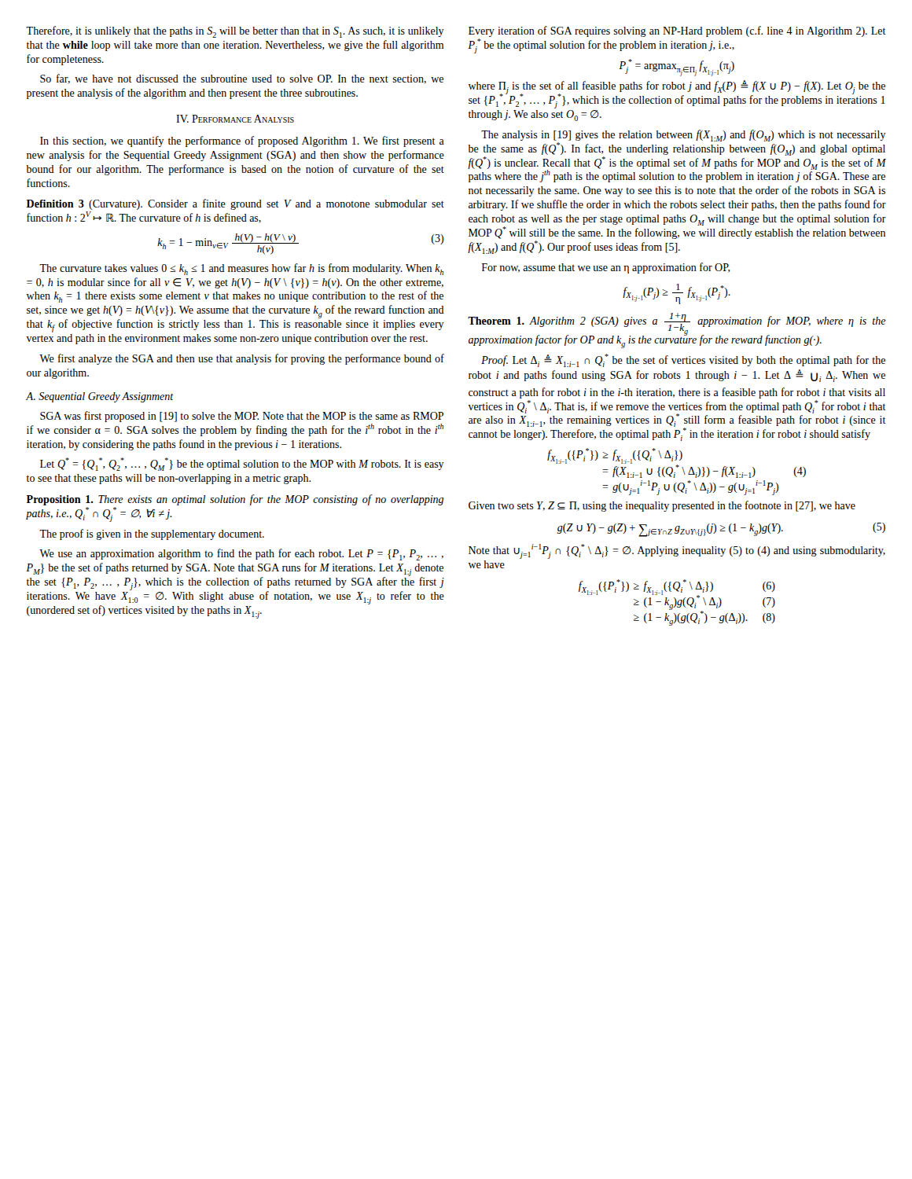Therefore, it is unlikely that the paths in S2 will be better than that in S1. As such, it is unlikely that the while loop will take more than one iteration. Nevertheless, we give the full algorithm for completeness.
So far, we have not discussed the subroutine used to solve OP. In the next section, we present the analysis of the algorithm and then present the three subroutines.
IV. Performance Analysis
In this section, we quantify the performance of proposed Algorithm 1. We first present a new analysis for the Sequential Greedy Assignment (SGA) and then show the performance bound for our algorithm. The performance is based on the notion of curvature of the set functions.
Definition 3 (Curvature). Consider a finite ground set V and a monotone submodular set function h : 2V ↦ ℝ. The curvature of h is defined as,
(3) kh = 1 − minv∈V h(V) − h(V \ v) h(v)
The curvature takes values 0 ≤ kh ≤ 1 and measures how far h is from modularity. When kh = 0, h is modular since for all v ∈ V, we get h(V) − h(V \ {v}) = h(v). On the other extreme, when kh = 1 there exists some element v that makes no unique contribution to the rest of the set, since we get h(V) = h(V\{v}). We assume that the curvature kg of the reward function and that kf of objective function is strictly less than 1. This is reasonable since it implies every vertex and path in the environment makes some non-zero unique contribution over the rest.
We first analyze the SGA and then use that analysis for proving the performance bound of our algorithm.
A. Sequential Greedy Assignment
SGA was first proposed in [19] to solve the MOP. Note that the MOP is the same as RMOP if we consider α = 0. SGA solves the problem by finding the path for the ith robot in the ith iteration, by considering the paths found in the previous i − 1 iterations.
Let Q* = {Q1*, Q2*, … , QM*} be the optimal solution to the MOP with M robots. It is easy to see that these paths will be non-overlapping in a metric graph.
Proposition 1. There exists an optimal solution for the MOP consisting of no overlapping paths, i.e., Qi* ∩ Qj* = ∅, ∀i ≠ j.
The proof is given in the supplementary document.
We use an approximation algorithm to find the path for each robot. Let P = {P1, P2, … , PM} be the set of paths returned by SGA. Note that SGA runs for M iterations. Let X1:j denote the set {P1, P2, … , Pj}, which is the collection of paths returned by SGA after the first j iterations. We have X1:0 = ∅. With slight abuse of notation, we use X1:j to refer to the (unordered set of) vertices visited by the paths in X1:j.
Every iteration of SGA requires solving an NP-Hard problem (c.f. line 4 in Algorithm 2). Let Pj* be the optimal solution for the problem in iteration j, i.e.,
Pj* = argmaxπj∈Πj fX1:j−1(πj)
where Πj is the set of all feasible paths for robot j and fX(P) ≜ f(X ∪ P) − f(X). Let Oj be the set {P1*, P2*, … , Pj*}, which is the collection of optimal paths for the problems in iterations 1 through j. We also set O0 = ∅.
The analysis in [19] gives the relation between f(X1:M) and f(OM) which is not necessarily be the same as f(Q*). In fact, the underling relationship between f(OM) and global optimal f(Q*) is unclear. Recall that Q* is the optimal set of M paths for MOP and OM is the set of M paths where the jth path is the optimal solution to the problem in iteration j of SGA. These are not necessarily the same. One way to see this is to note that the order of the robots in SGA is arbitrary. If we shuffle the order in which the robots select their paths, then the paths found for each robot as well as the per stage optimal paths OM will change but the optimal solution for MOP Q* will still be the same. In the following, we will directly establish the relation between f(X1:M) and f(Q*). Our proof uses ideas from [5].
For now, assume that we use an η approximation for OP,
fX1:j−1(Pj) ≥ 1 η fX1:j−1(Pj*).
Theorem 1. Algorithm 2 (SGA) gives a 1+η 1−kg approximation for MOP, where η is the approximation factor for OP and kg is the curvature for the reward function g(·).
Proof. Let Δi ≜ X1:i−1 ∩ Qi* be the set of vertices visited by both the optimal path for the robot i and paths found using SGA for robots 1 through i − 1. Let Δ ≜ ∪i Δi. When we construct a path for robot i in the i-th iteration, there is a feasible path for robot i that visits all vertices in Qi* \ Δi. That is, if we remove the vertices from the optimal path Qi* for robot i that are also in X1:i−1, the remaining vertices in Qi* still form a feasible path for robot i (since it cannot be longer). Therefore, the optimal path Pi* in the iteration i for robot i should satisfy
fX1:i−1({Pi*})
≥
fX1:i−1({Qi* \ Δi})
=
f(X1:i−1 ∪ {(Qi* \ Δi)}) − f(X1:i−1)
(4)
=
g(∪j=1i−1Pj ∪ (Qi* \ Δi)) − g(∪j=1i−1Pj)
Given two sets Y, Z ⊆ Π, using the inequality presented in the footnote in [27], we have
(5) g(Z ∪ Y) − g(Z) + ∑j∈Y∩Z gZ∪Y\{j}(j) ≥ (1 − kg)g(Y).
Note that ∪j=1i−1Pj ∩ {Qi* \ Δi} = ∅. Applying inequality (5) to (4) and using submodularity, we have
fX1:i−1({Pi*})
≥
fX1:i−1({Qi* \ Δi})
(6)
≥
(1 − kg)g(Qi* \ Δi)
(7)
≥
(1 − kg)(g(Qi*) − g(Δi)).
(8)